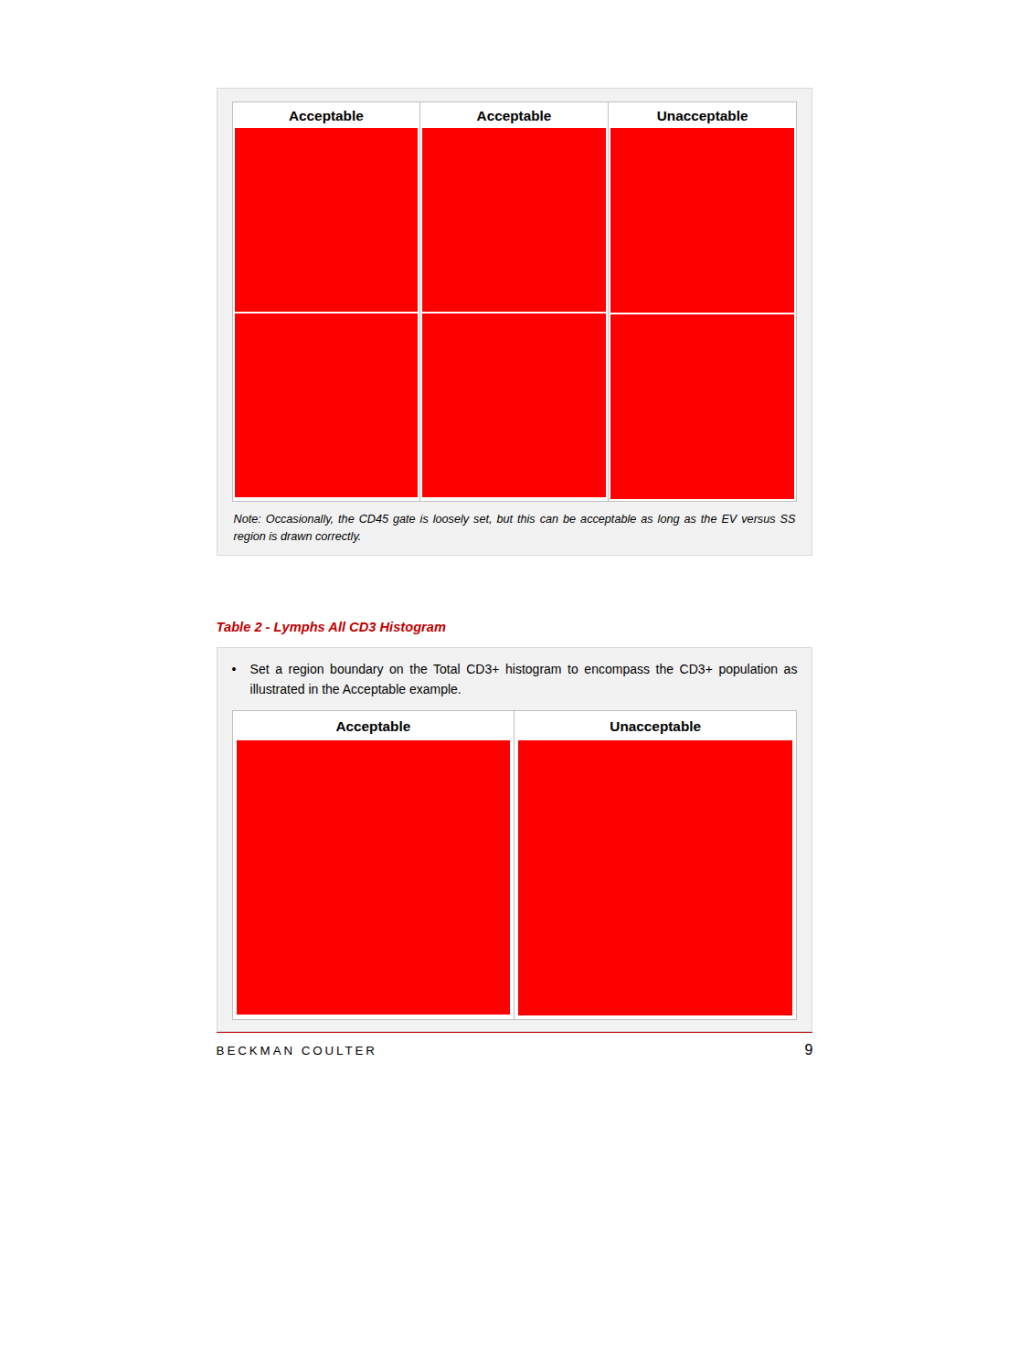Acceptable
Acceptable
Unacceptable
Note: Occasionally, the CD45 gate is loosely set, but this can be acceptable as long as the EV versus SS region is drawn correctly.
Table 2 - Lymphs All CD3 Histogram
• Set a region boundary on the Total CD3+ histogram to encompass the CD3+ population as illustrated in the Acceptable example.
Acceptable
Unacceptable
BECKMAN COULTER 9